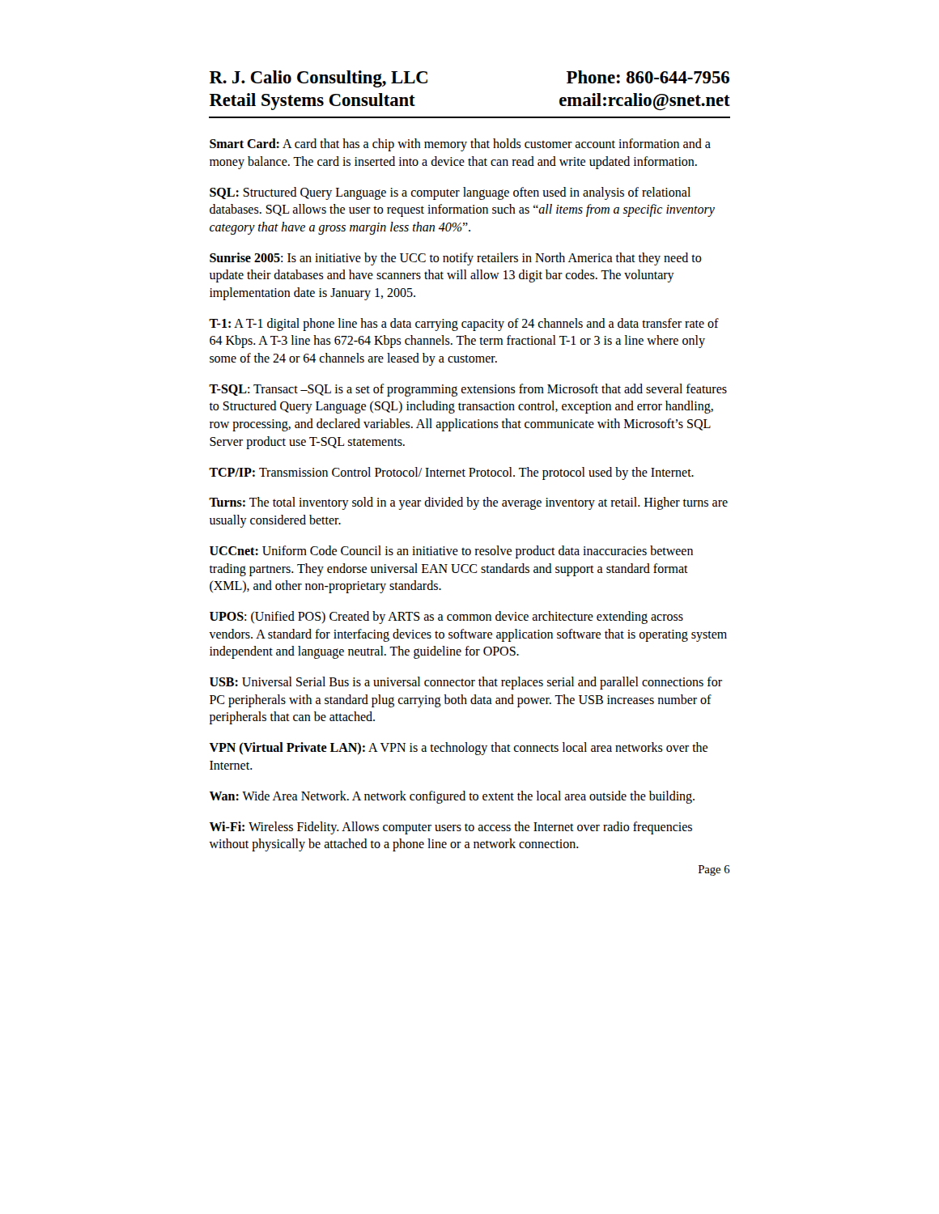| R. J. Calio Consulting, LLC Retail Systems Consultant | Phone: 860-644-7956 email:rcalio@snet.net |
Smart Card: A card that has a chip with memory that holds customer account information and a money balance. The card is inserted into a device that can read and write updated information.
SQL: Structured Query Language is a computer language often used in analysis of relational databases. SQL allows the user to request information such as “all items from a specific inventory category that have a gross margin less than 40%”.
Sunrise 2005: Is an initiative by the UCC to notify retailers in North America that they need to update their databases and have scanners that will allow 13 digit bar codes. The voluntary implementation date is January 1, 2005.
T-1: A T-1 digital phone line has a data carrying capacity of 24 channels and a data transfer rate of 64 Kbps. A T-3 line has 672-64 Kbps channels. The term fractional T-1 or 3 is a line where only some of the 24 or 64 channels are leased by a customer.
T-SQL: Transact –SQL is a set of programming extensions from Microsoft that add several features to Structured Query Language (SQL) including transaction control, exception and error handling, row processing, and declared variables. All applications that communicate with Microsoft’s SQL Server product use T-SQL statements.
TCP/IP: Transmission Control Protocol/ Internet Protocol. The protocol used by the Internet.
Turns: The total inventory sold in a year divided by the average inventory at retail. Higher turns are usually considered better.
UCCnet: Uniform Code Council is an initiative to resolve product data inaccuracies between trading partners. They endorse universal EAN UCC standards and support a standard format (XML), and other non-proprietary standards.
UPOS: (Unified POS) Created by ARTS as a common device architecture extending across vendors. A standard for interfacing devices to software application software that is operating system independent and language neutral. The guideline for OPOS.
USB: Universal Serial Bus is a universal connector that replaces serial and parallel connections for PC peripherals with a standard plug carrying both data and power. The USB increases number of peripherals that can be attached.
VPN (Virtual Private LAN): A VPN is a technology that connects local area networks over the Internet.
Wan: Wide Area Network. A network configured to extent the local area outside the building.
Wi-Fi: Wireless Fidelity. Allows computer users to access the Internet over radio frequencies without physically be attached to a phone line or a network connection.
Page 6